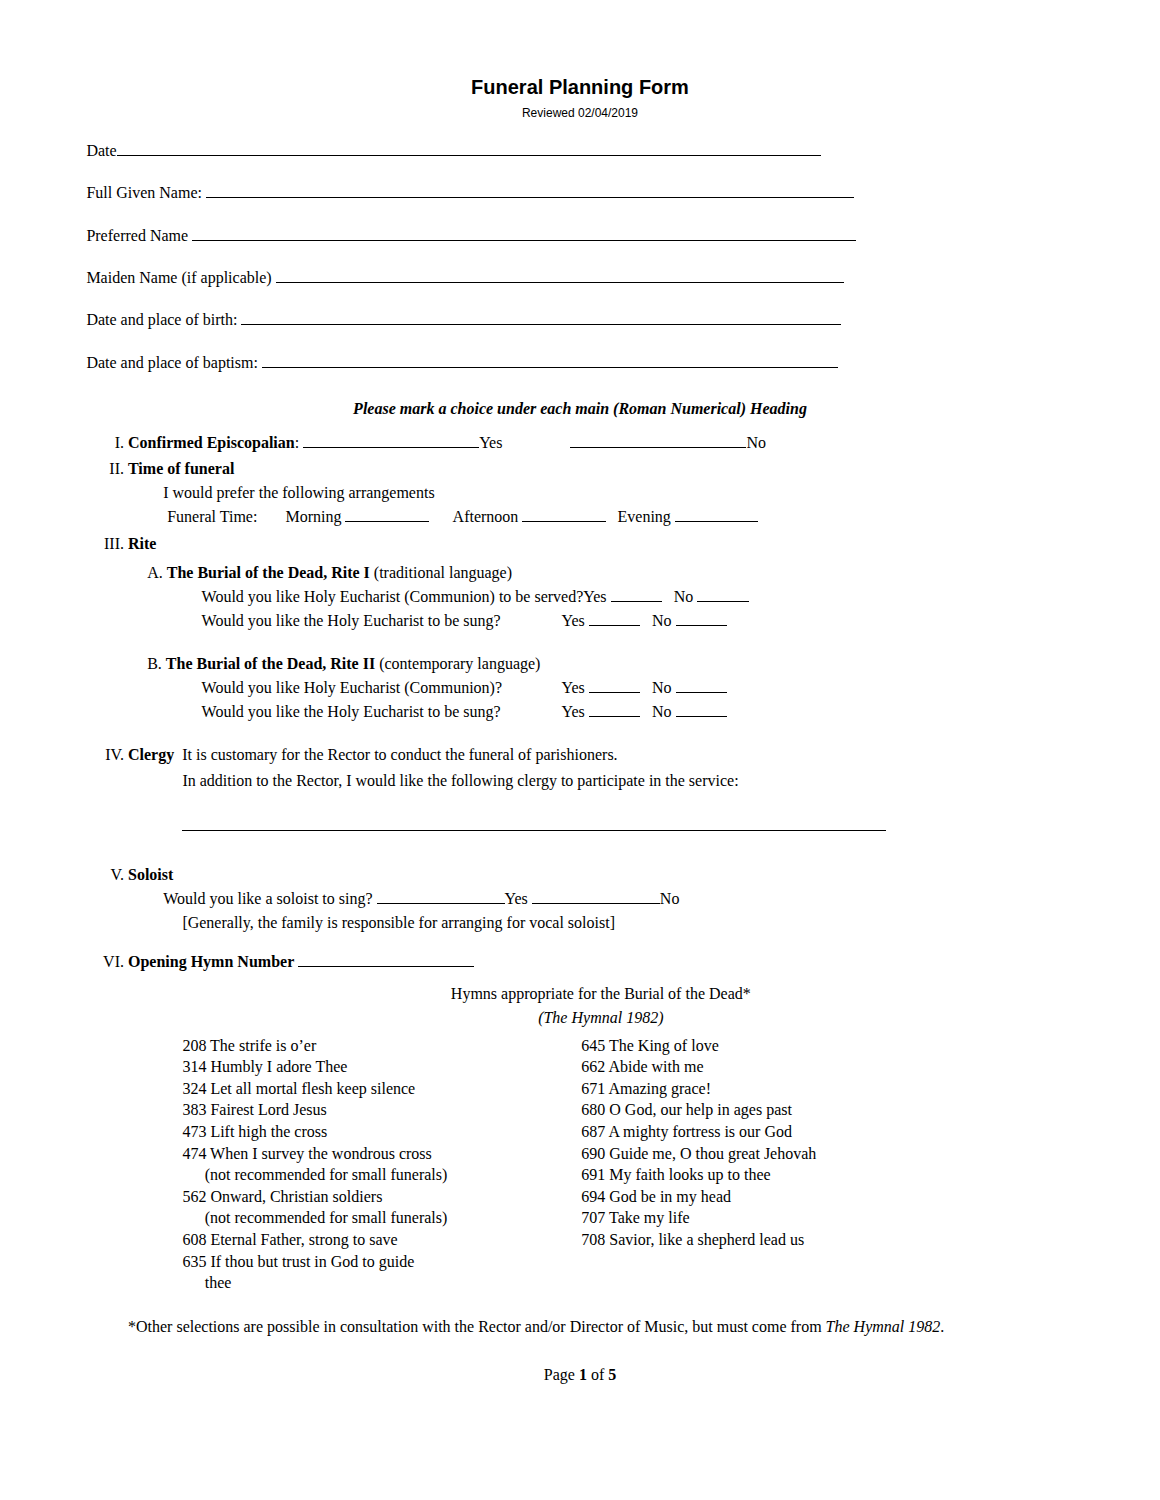Funeral Planning Form
Reviewed 02/04/2019
Date
Full Given Name:
Preferred Name
Maiden Name (if applicable)
Date and place of birth:
Date and place of baptism:
Please mark a choice under each main (Roman Numerical) Heading
Confirmed Episcopalian: Yes No
Time of funeral
I would prefer the following arrangements
Funeral Time: Morning Afternoon Evening
Rite
A. The Burial of the Dead, Rite I (traditional language)
Would you like Holy Eucharist (Communion) to be served?Yes No
Would you like the Holy Eucharist to be sung?Yes No
B. The Burial of the Dead, Rite II (contemporary language)
Would you like Holy Eucharist (Communion)?Yes No
Would you like the Holy Eucharist to be sung?Yes No
Clergy It is customary for the Rector to conduct the funeral of parishioners.
In addition to the Rector, I would like the following clergy to participate in the service:
Soloist
Would you like a soloist to sing? Yes No
[Generally, the family is responsible for arranging for vocal soloist]
Opening Hymn Number
Hymns appropriate for the Burial of the Dead*
(The Hymnal 1982)
| 208 The strife is o’er | 645 The King of love |
| 314 Humbly I adore Thee | 662 Abide with me |
| 324 Let all mortal flesh keep silence | 671 Amazing grace! |
| 383 Fairest Lord Jesus | 680 O God, our help in ages past |
| 473 Lift high the cross | 687 A mighty fortress is our God |
| 474 When I survey the wondrous cross | 690 Guide me, O thou great Jehovah |
| (not recommended for small funerals) | 691 My faith looks up to thee |
| 562 Onward, Christian soldiers | 694 God be in my head |
| (not recommended for small funerals) | 707 Take my life |
| 608 Eternal Father, strong to save | 708 Savior, like a shepherd lead us |
| 635 If thou but trust in God to guide | |
| thee | |
*Other selections are possible in consultation with the Rector and/or Director of Music, but must come from The Hymnal 1982.
Page 1 of 5